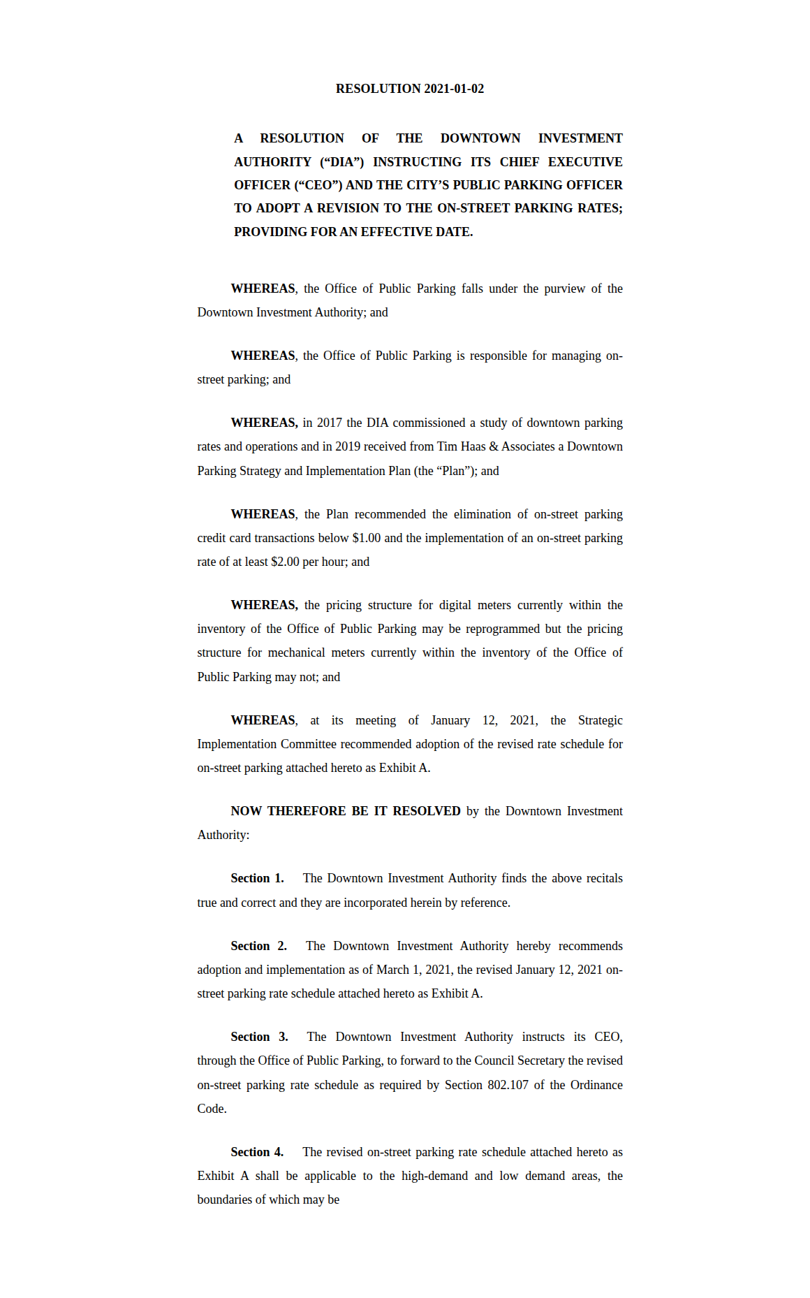RESOLUTION 2021-01-02
A RESOLUTION OF THE DOWNTOWN INVESTMENT AUTHORITY (“DIA”) INSTRUCTING ITS CHIEF EXECUTIVE OFFICER (“CEO”) AND THE CITY’S PUBLIC PARKING OFFICER TO ADOPT A REVISION TO THE ON-STREET PARKING RATES; PROVIDING FOR AN EFFECTIVE DATE.
WHEREAS, the Office of Public Parking falls under the purview of the Downtown Investment Authority; and
WHEREAS, the Office of Public Parking is responsible for managing on-street parking; and
WHEREAS, in 2017 the DIA commissioned a study of downtown parking rates and operations and in 2019 received from Tim Haas & Associates a Downtown Parking Strategy and Implementation Plan (the “Plan”); and
WHEREAS, the Plan recommended the elimination of on-street parking credit card transactions below $1.00 and the implementation of an on-street parking rate of at least $2.00 per hour; and
WHEREAS, the pricing structure for digital meters currently within the inventory of the Office of Public Parking may be reprogrammed but the pricing structure for mechanical meters currently within the inventory of the Office of Public Parking may not; and
WHEREAS, at its meeting of January 12, 2021, the Strategic Implementation Committee recommended adoption of the revised rate schedule for on-street parking attached hereto as Exhibit A.
NOW THEREFORE BE IT RESOLVED by the Downtown Investment Authority:
Section 1. The Downtown Investment Authority finds the above recitals true and correct and they are incorporated herein by reference.
Section 2. The Downtown Investment Authority hereby recommends adoption and implementation as of March 1, 2021, the revised January 12, 2021 on-street parking rate schedule attached hereto as Exhibit A.
Section 3. The Downtown Investment Authority instructs its CEO, through the Office of Public Parking, to forward to the Council Secretary the revised on-street parking rate schedule as required by Section 802.107 of the Ordinance Code.
Section 4. The revised on-street parking rate schedule attached hereto as Exhibit A shall be applicable to the high-demand and low demand areas, the boundaries of which may be